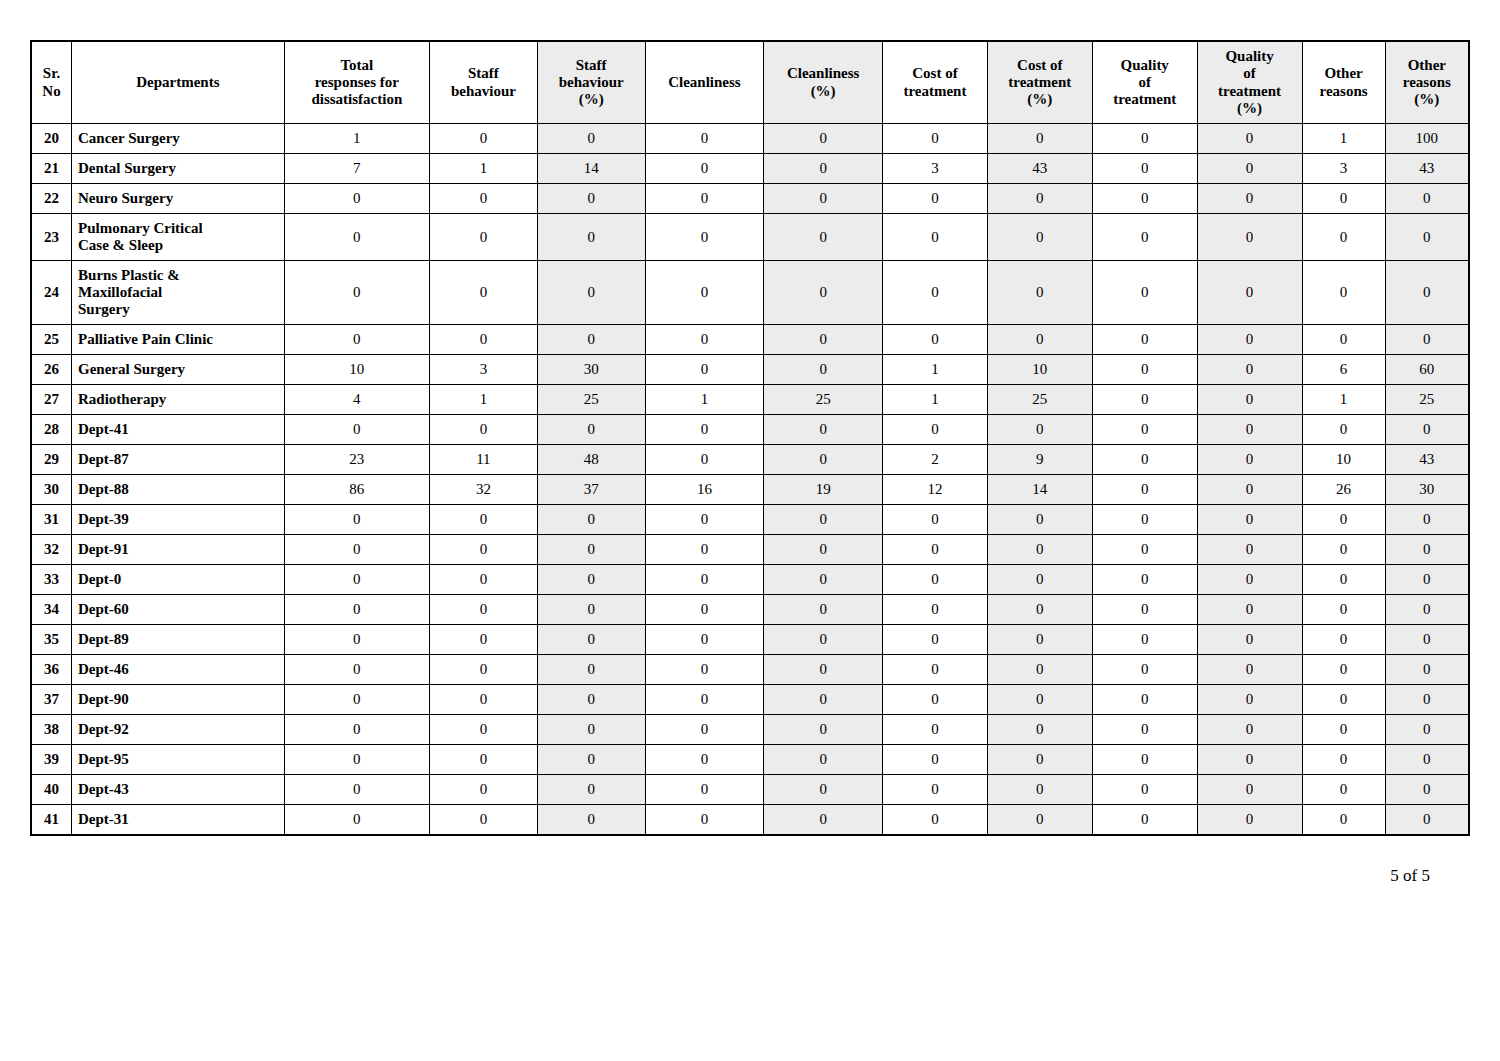| Sr. No | Departments | Total responses for dissatisfaction | Staff behaviour | Staff behaviour (%) | Cleanliness | Cleanliness (%) | Cost of treatment | Cost of treatment (%) | Quality of treatment | Quality of treatment (%) | Other reasons | Other reasons (%) |
| --- | --- | --- | --- | --- | --- | --- | --- | --- | --- | --- | --- | --- |
| 20 | Cancer Surgery | 1 | 0 | 0 | 0 | 0 | 0 | 0 | 0 | 0 | 1 | 100 |
| 21 | Dental Surgery | 7 | 1 | 14 | 0 | 0 | 3 | 43 | 0 | 0 | 3 | 43 |
| 22 | Neuro Surgery | 0 | 0 | 0 | 0 | 0 | 0 | 0 | 0 | 0 | 0 | 0 |
| 23 | Pulmonary Critical Case & Sleep | 0 | 0 | 0 | 0 | 0 | 0 | 0 | 0 | 0 | 0 | 0 |
| 24 | Burns Plastic & Maxillofacial Surgery | 0 | 0 | 0 | 0 | 0 | 0 | 0 | 0 | 0 | 0 | 0 |
| 25 | Palliative Pain Clinic | 0 | 0 | 0 | 0 | 0 | 0 | 0 | 0 | 0 | 0 | 0 |
| 26 | General Surgery | 10 | 3 | 30 | 0 | 0 | 1 | 10 | 0 | 0 | 6 | 60 |
| 27 | Radiotherapy | 4 | 1 | 25 | 1 | 25 | 1 | 25 | 0 | 0 | 1 | 25 |
| 28 | Dept-41 | 0 | 0 | 0 | 0 | 0 | 0 | 0 | 0 | 0 | 0 | 0 |
| 29 | Dept-87 | 23 | 11 | 48 | 0 | 0 | 2 | 9 | 0 | 0 | 10 | 43 |
| 30 | Dept-88 | 86 | 32 | 37 | 16 | 19 | 12 | 14 | 0 | 0 | 26 | 30 |
| 31 | Dept-39 | 0 | 0 | 0 | 0 | 0 | 0 | 0 | 0 | 0 | 0 | 0 |
| 32 | Dept-91 | 0 | 0 | 0 | 0 | 0 | 0 | 0 | 0 | 0 | 0 | 0 |
| 33 | Dept-0 | 0 | 0 | 0 | 0 | 0 | 0 | 0 | 0 | 0 | 0 | 0 |
| 34 | Dept-60 | 0 | 0 | 0 | 0 | 0 | 0 | 0 | 0 | 0 | 0 | 0 |
| 35 | Dept-89 | 0 | 0 | 0 | 0 | 0 | 0 | 0 | 0 | 0 | 0 | 0 |
| 36 | Dept-46 | 0 | 0 | 0 | 0 | 0 | 0 | 0 | 0 | 0 | 0 | 0 |
| 37 | Dept-90 | 0 | 0 | 0 | 0 | 0 | 0 | 0 | 0 | 0 | 0 | 0 |
| 38 | Dept-92 | 0 | 0 | 0 | 0 | 0 | 0 | 0 | 0 | 0 | 0 | 0 |
| 39 | Dept-95 | 0 | 0 | 0 | 0 | 0 | 0 | 0 | 0 | 0 | 0 | 0 |
| 40 | Dept-43 | 0 | 0 | 0 | 0 | 0 | 0 | 0 | 0 | 0 | 0 | 0 |
| 41 | Dept-31 | 0 | 0 | 0 | 0 | 0 | 0 | 0 | 0 | 0 | 0 | 0 |
5 of 5